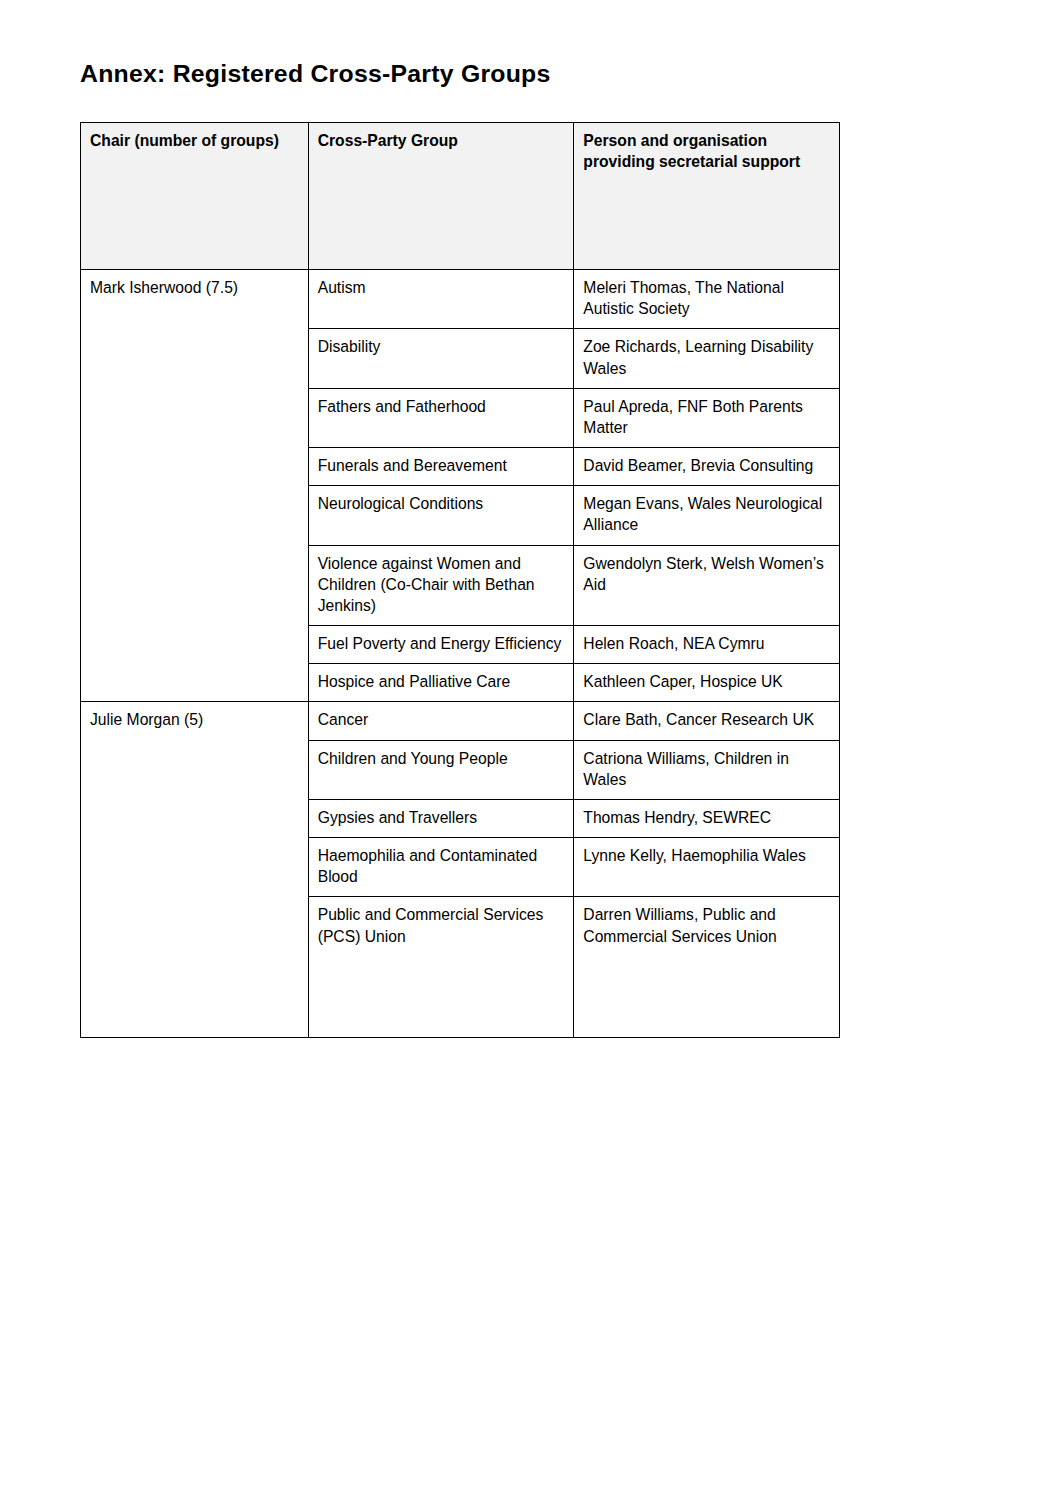Annex: Registered Cross-Party Groups
| Chair (number of groups) | Cross-Party Group | Person and organisation providing secretarial support |
| --- | --- | --- |
| Mark Isherwood (7.5) | Autism | Meleri Thomas, The National Autistic Society |
| Disability | Zoe Richards, Learning Disability Wales |
| Fathers and Fatherhood | Paul Apreda, FNF Both Parents Matter |
| Funerals and Bereavement | David Beamer, Brevia Consulting |
| Neurological Conditions | Megan Evans, Wales Neurological Alliance |
| Violence against Women and Children (Co-Chair with Bethan Jenkins) | Gwendolyn Sterk, Welsh Women’s Aid |
| Fuel Poverty and Energy Efficiency | Helen Roach, NEA Cymru |
| Hospice and Palliative Care | Kathleen Caper, Hospice UK |
| Julie Morgan (5) | Cancer | Clare Bath, Cancer Research UK |
| Children and Young People | Catriona Williams, Children in Wales |
| Gypsies and Travellers | Thomas Hendry, SEWREC |
| Haemophilia and Contaminated Blood | Lynne Kelly, Haemophilia Wales |
| Public and Commercial Services (PCS) Union | Darren Williams, Public and Commercial Services Union |